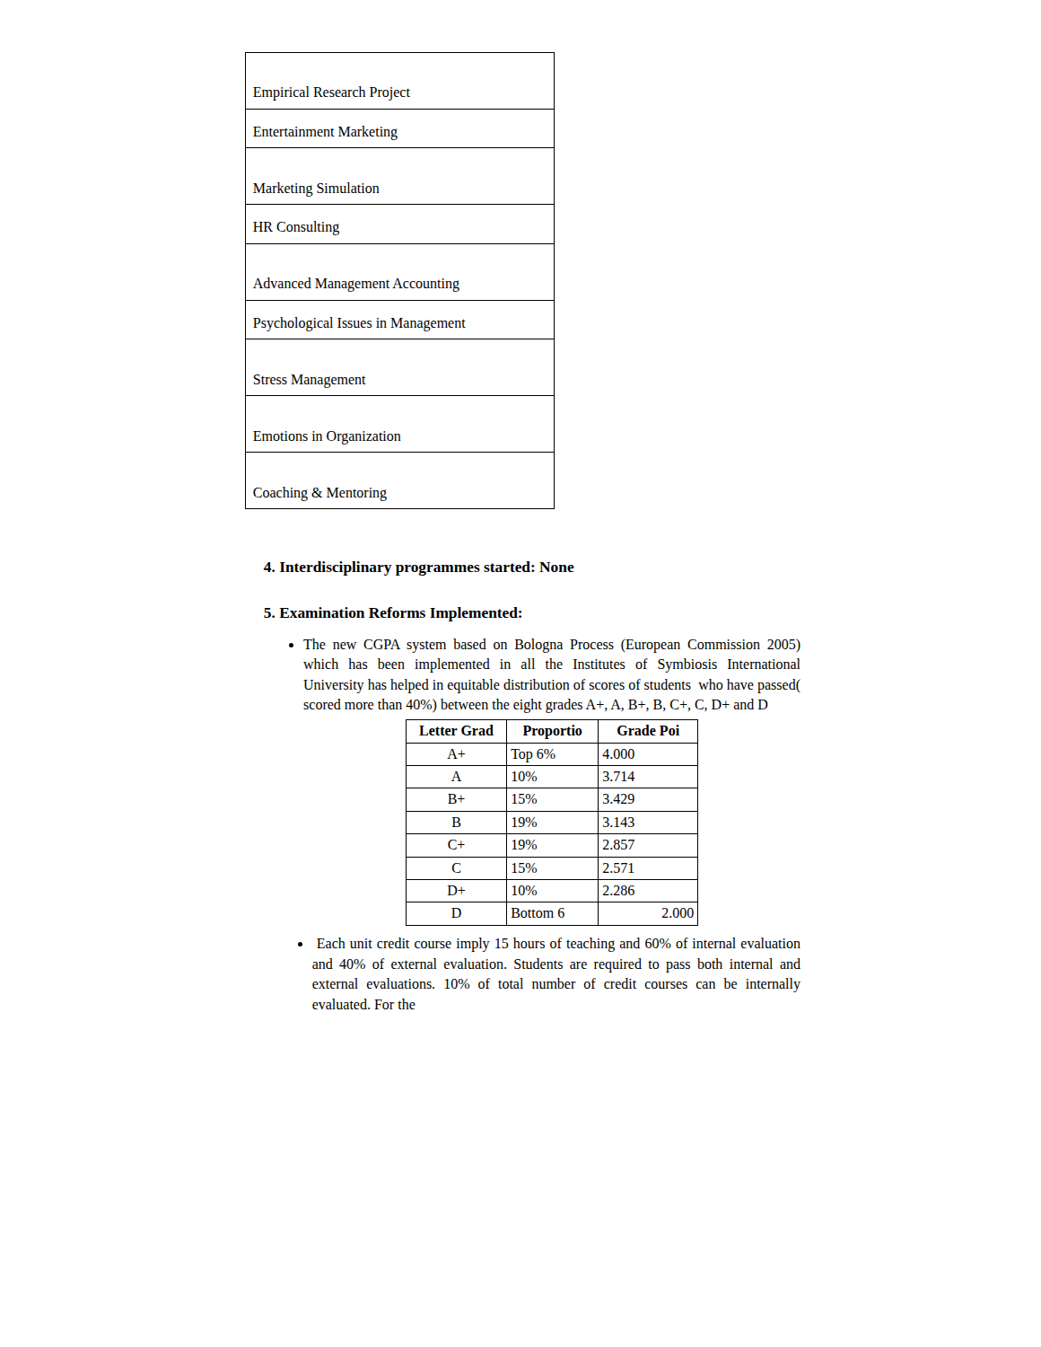| Empirical Research Project |
| Entertainment Marketing |
| Marketing Simulation |
| HR Consulting |
| Advanced Management Accounting |
| Psychological Issues in Management |
| Stress Management |
| Emotions in Organization |
| Coaching & Mentoring |
Interdisciplinary programmes started: None
Examination Reforms Implemented:
The new CGPA system based on Bologna Process (European Commission 2005) which has been implemented in all the Institutes of Symbiosis International University has helped in equitable distribution of scores of students who have passed( scored more than 40%) between the eight grades A+, A, B+, B, C+, C, D+ and D
| Letter Grad | Proportio | Grade Poi |
| --- | --- | --- |
| A+ | Top 6% | 4.000 |
| A | 10% | 3.714 |
| B+ | 15% | 3.429 |
| B | 19% | 3.143 |
| C+ | 19% | 2.857 |
| C | 15% | 2.571 |
| D+ | 10% | 2.286 |
| D | Bottom 6 | 2.000 |
Each unit credit course imply 15 hours of teaching and 60% of internal evaluation and 40% of external evaluation. Students are required to pass both internal and external evaluations. 10% of total number of credit courses can be internally evaluated. For the